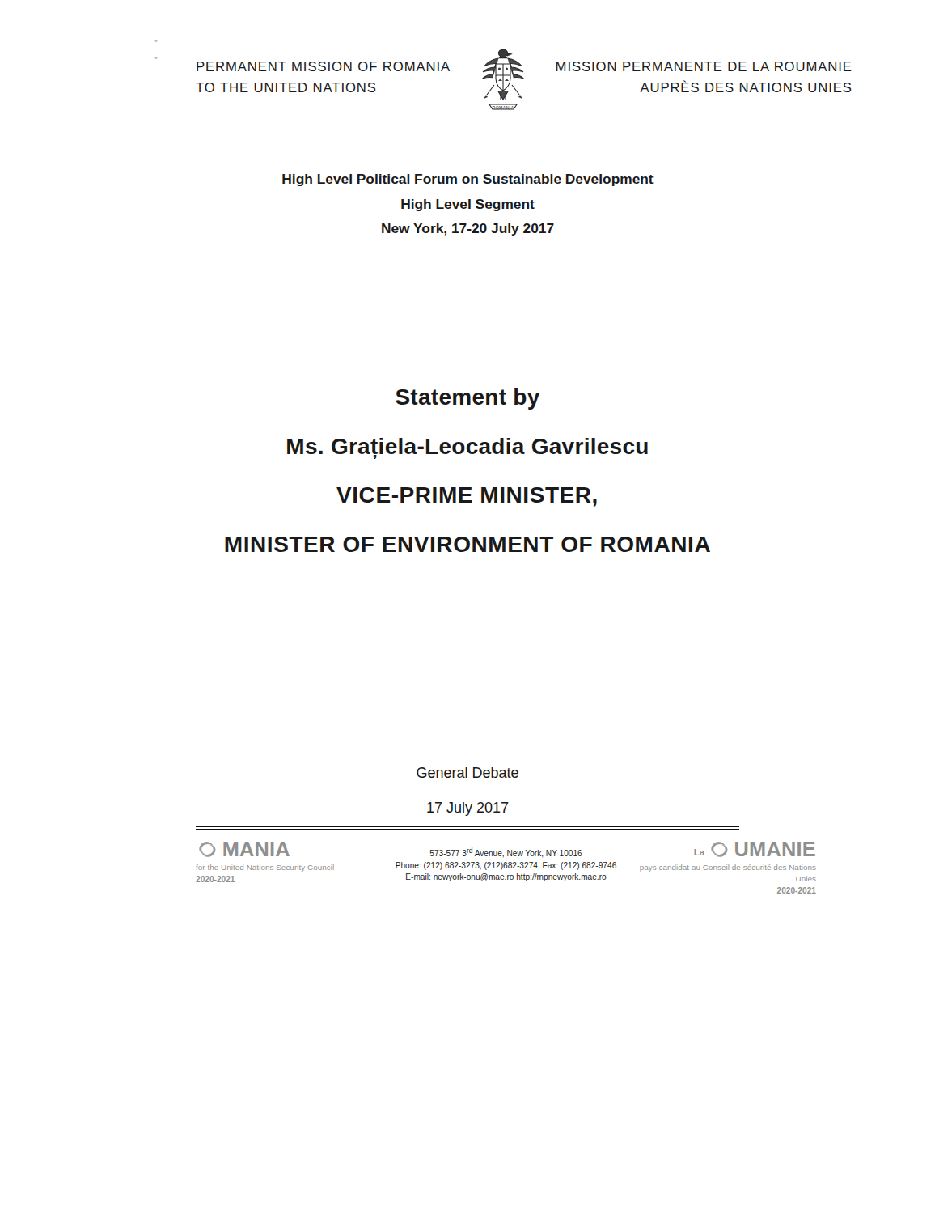•
•
Permanent Mission of Romania
to the United Nations
ROMANIA
Mission permanente de la Roumanie
auprès des Nations Unies
High Level Political Forum on Sustainable Development
High Level Segment
New York, 17-20 July 2017
Statement by
Ms. Grațiela-Leocadia Gavrilescu
VICE-PRIME MINISTER,
MINISTER OF ENVIRONMENT OF ROMANIA
General Debate
17 July 2017
MANIA
for the United Nations Security Council
2020-2021
573-577 3rd Avenue, New York, NY 10016
Phone: (212) 682-3273, (212)682-3274, Fax: (212) 682-9746
E-mail: newyork-onu@mae.ro http://mpnewyork.mae.ro
La UMANIE
pays candidat au Conseil de sécurité des Nations Unies
2020-2021